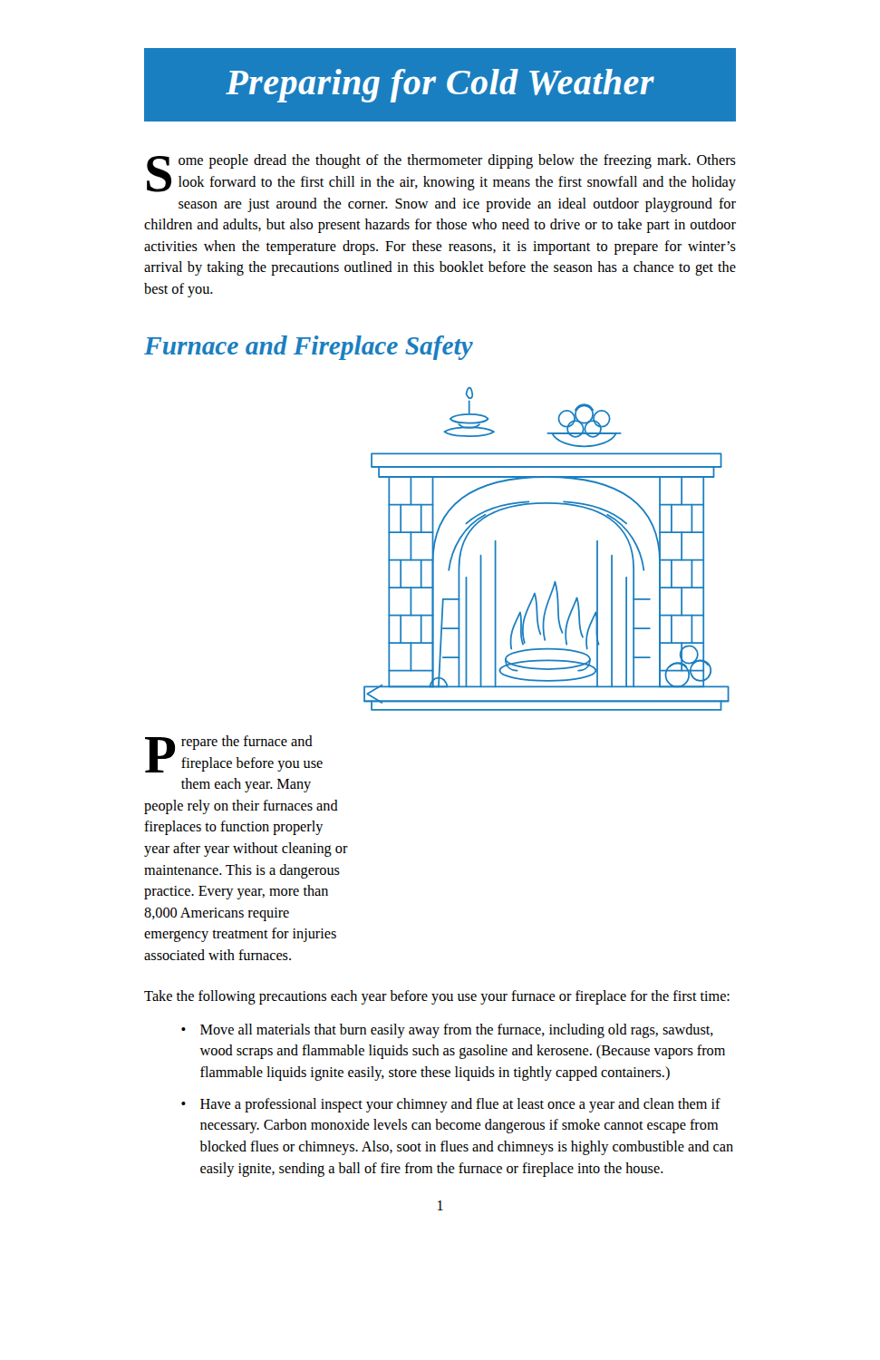Preparing for Cold Weather
Some people dread the thought of the thermometer dipping below the freezing mark. Others look forward to the first chill in the air, knowing it means the first snowfall and the holiday season are just around the corner. Snow and ice provide an ideal outdoor playground for children and adults, but also present hazards for those who need to drive or to take part in outdoor activities when the temperature drops. For these reasons, it is important to prepare for winter’s arrival by taking the precautions outlined in this booklet before the season has a chance to get the best of you.
Furnace and Fireplace Safety
Prepare the furnace and fireplace before you use them each year. Many people rely on their furnaces and fireplaces to function properly year after year without cleaning or maintenance. This is a dangerous practice. Every year, more than 8,000 Americans require emergency treatment for injuries associated with furnaces.
Take the following precautions each year before you use your furnace or fireplace for the first time:
Move all materials that burn easily away from the furnace, including old rags, sawdust, wood scraps and flammable liquids such as gasoline and kerosene. (Because vapors from flammable liquids ignite easily, store these liquids in tightly capped containers.)
Have a professional inspect your chimney and flue at least once a year and clean them if necessary. Carbon monoxide levels can become dangerous if smoke cannot escape from blocked flues or chimneys. Also, soot in flues and chimneys is highly combustible and can easily ignite, sending a ball of fire from the furnace or fireplace into the house.
1